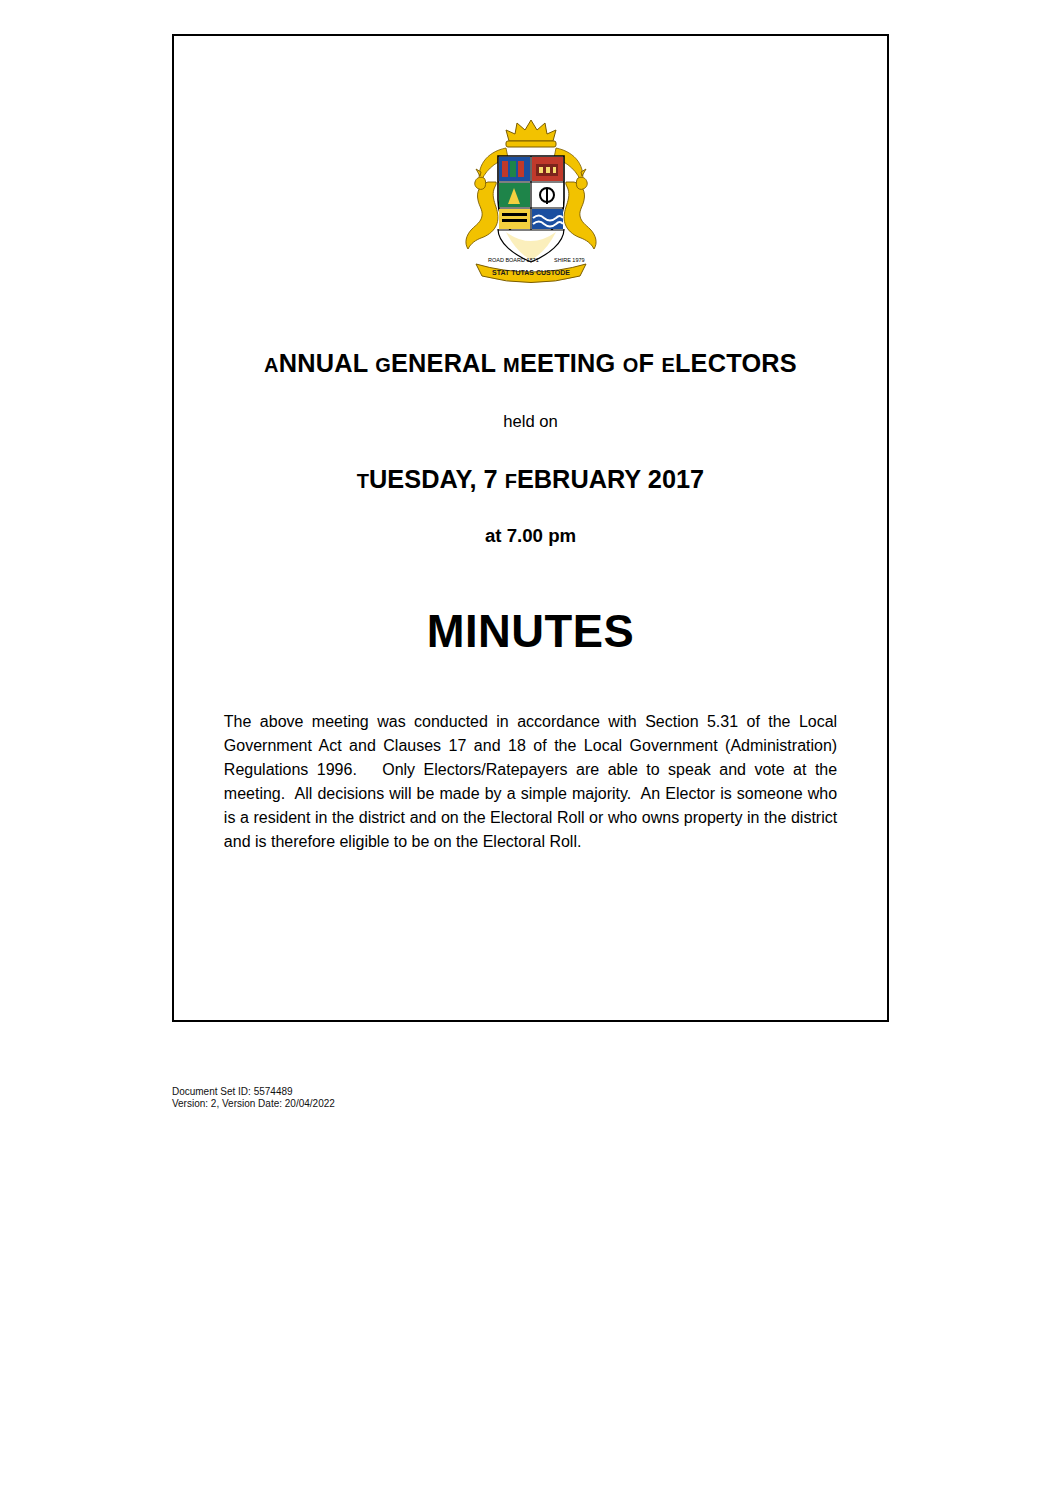ROAD BOARD 1871 SHIRE 1979 STAT TUTAS CUSTODE
ANNUAL GENERAL MEETING OF ELECTORS
held on
TUESDAY, 7 FEBRUARY 2017
at 7.00 pm
MINUTES
The above meeting was conducted in accordance with Section 5.31 of the Local Government Act and Clauses 17 and 18 of the Local Government (Administration) Regulations 1996. Only Electors/Ratepayers are able to speak and vote at the meeting. All decisions will be made by a simple majority. An Elector is someone who is a resident in the district and on the Electoral Roll or who owns property in the district and is therefore eligible to be on the Electoral Roll.
Document Set ID: 5574489
Version: 2, Version Date: 20/04/2022